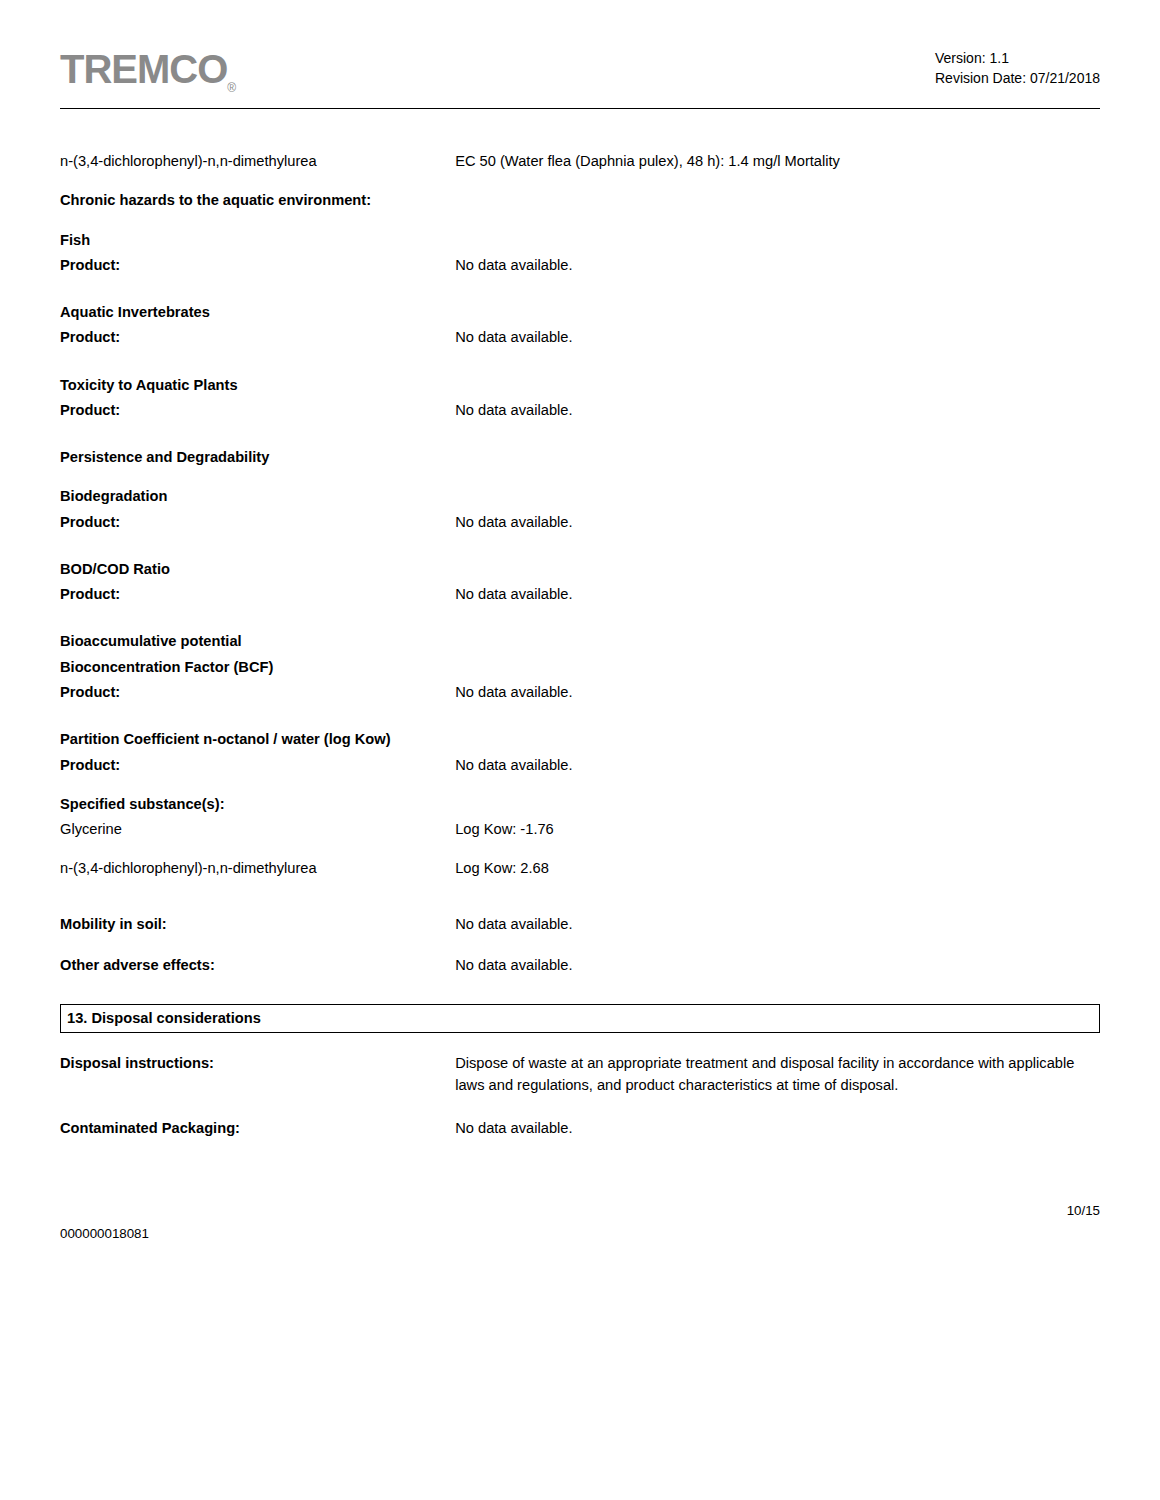TREMCO®
Version: 1.1
Revision Date: 07/21/2018
| n-(3,4-dichlorophenyl)-n,n-dimethylurea | EC 50 (Water flea (Daphnia pulex), 48 h): 1.4 mg/l Mortality |
| Chronic hazards to the aquatic environment: |
| Fish |
| Product: | No data available. |
| Aquatic Invertebrates |
| Product: | No data available. |
| Toxicity to Aquatic Plants |
| Product: | No data available. |
| Persistence and Degradability |
| Biodegradation |
| Product: | No data available. |
| BOD/COD Ratio |
| Product: | No data available. |
| Bioaccumulative potential |
| Bioconcentration Factor (BCF) |
| Product: | No data available. |
| Partition Coefficient n-octanol / water (log Kow) |
| Product: | No data available. |
| Specified substance(s): |
| Glycerine | Log Kow: -1.76 |
| n-(3,4-dichlorophenyl)-n,n-dimethylurea | Log Kow: 2.68 |
| Mobility in soil: | No data available. |
| Other adverse effects: | No data available. |
13. Disposal considerations
| Disposal instructions: | Dispose of waste at an appropriate treatment and disposal facility in accordance with applicable laws and regulations, and product characteristics at time of disposal. |
| Contaminated Packaging: | No data available. |
10/15
000000018081